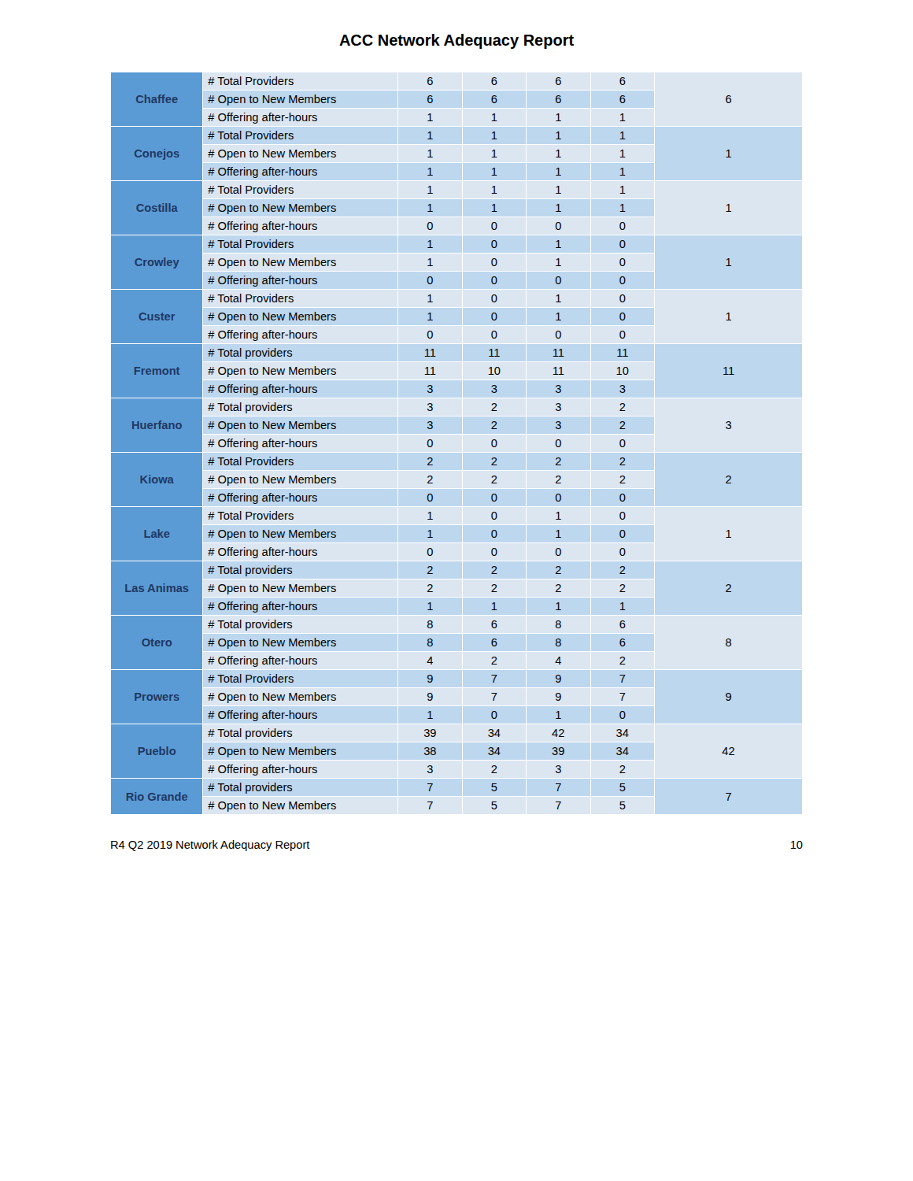ACC Network Adequacy Report
| Chaffee | # Total Providers | 6 | 6 | 6 | 6 | 6 |
| # Open to New Members | 6 | 6 | 6 | 6 |
| # Offering after-hours | 1 | 1 | 1 | 1 |
| Conejos | # Total Providers | 1 | 1 | 1 | 1 | 1 |
| # Open to New Members | 1 | 1 | 1 | 1 |
| # Offering after-hours | 1 | 1 | 1 | 1 |
| Costilla | # Total Providers | 1 | 1 | 1 | 1 | 1 |
| # Open to New Members | 1 | 1 | 1 | 1 |
| # Offering after-hours | 0 | 0 | 0 | 0 |
| Crowley | # Total Providers | 1 | 0 | 1 | 0 | 1 |
| # Open to New Members | 1 | 0 | 1 | 0 |
| # Offering after-hours | 0 | 0 | 0 | 0 |
| Custer | # Total Providers | 1 | 0 | 1 | 0 | 1 |
| # Open to New Members | 1 | 0 | 1 | 0 |
| # Offering after-hours | 0 | 0 | 0 | 0 |
| Fremont | # Total providers | 11 | 11 | 11 | 11 | 11 |
| # Open to New Members | 11 | 10 | 11 | 10 |
| # Offering after-hours | 3 | 3 | 3 | 3 |
| Huerfano | # Total providers | 3 | 2 | 3 | 2 | 3 |
| # Open to New Members | 3 | 2 | 3 | 2 |
| # Offering after-hours | 0 | 0 | 0 | 0 |
| Kiowa | # Total Providers | 2 | 2 | 2 | 2 | 2 |
| # Open to New Members | 2 | 2 | 2 | 2 |
| # Offering after-hours | 0 | 0 | 0 | 0 |
| Lake | # Total Providers | 1 | 0 | 1 | 0 | 1 |
| # Open to New Members | 1 | 0 | 1 | 0 |
| # Offering after-hours | 0 | 0 | 0 | 0 |
| Las Animas | # Total providers | 2 | 2 | 2 | 2 | 2 |
| # Open to New Members | 2 | 2 | 2 | 2 |
| # Offering after-hours | 1 | 1 | 1 | 1 |
| Otero | # Total providers | 8 | 6 | 8 | 6 | 8 |
| # Open to New Members | 8 | 6 | 8 | 6 |
| # Offering after-hours | 4 | 2 | 4 | 2 |
| Prowers | # Total Providers | 9 | 7 | 9 | 7 | 9 |
| # Open to New Members | 9 | 7 | 9 | 7 |
| # Offering after-hours | 1 | 0 | 1 | 0 |
| Pueblo | # Total providers | 39 | 34 | 42 | 34 | 42 |
| # Open to New Members | 38 | 34 | 39 | 34 |
| # Offering after-hours | 3 | 2 | 3 | 2 |
| Rio Grande | # Total providers | 7 | 5 | 7 | 5 | 7 |
| # Open to New Members | 7 | 5 | 7 | 5 |
R4 Q2 2019 Network Adequacy Report 10